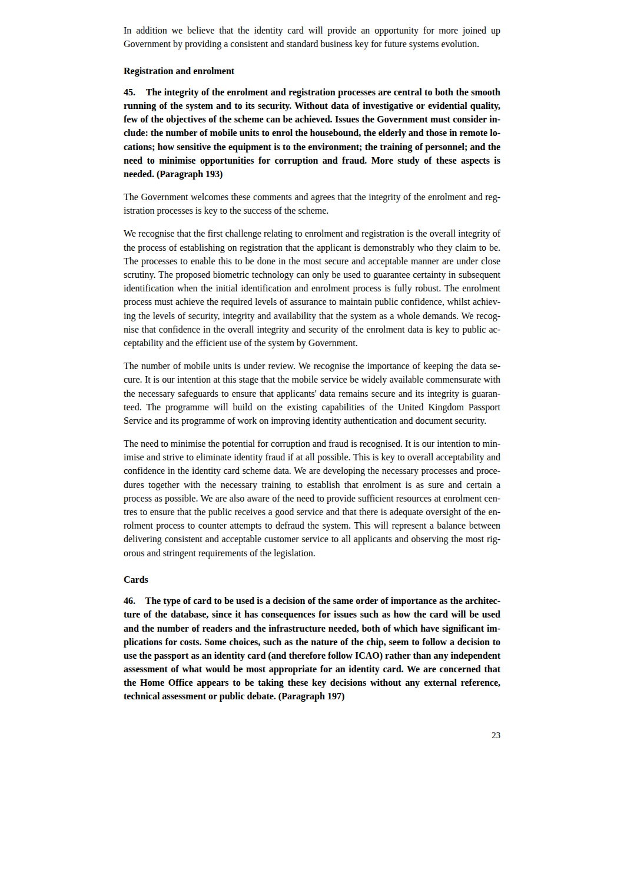In addition we believe that the identity card will provide an opportunity for more joined up Government by providing a consistent and standard business key for future systems evolution.
Registration and enrolment
45. The integrity of the enrolment and registration processes are central to both the smooth running of the system and to its security. Without data of investigative or evidential quality, few of the objectives of the scheme can be achieved. Issues the Government must consider include: the number of mobile units to enrol the housebound, the elderly and those in remote locations; how sensitive the equipment is to the environment; the training of personnel; and the need to minimise opportunities for corruption and fraud. More study of these aspects is needed. (Paragraph 193)
The Government welcomes these comments and agrees that the integrity of the enrolment and registration processes is key to the success of the scheme.
We recognise that the first challenge relating to enrolment and registration is the overall integrity of the process of establishing on registration that the applicant is demonstrably who they claim to be. The processes to enable this to be done in the most secure and acceptable manner are under close scrutiny. The proposed biometric technology can only be used to guarantee certainty in subsequent identification when the initial identification and enrolment process is fully robust. The enrolment process must achieve the required levels of assurance to maintain public confidence, whilst achieving the levels of security, integrity and availability that the system as a whole demands. We recognise that confidence in the overall integrity and security of the enrolment data is key to public acceptability and the efficient use of the system by Government.
The number of mobile units is under review. We recognise the importance of keeping the data secure. It is our intention at this stage that the mobile service be widely available commensurate with the necessary safeguards to ensure that applicants' data remains secure and its integrity is guaranteed. The programme will build on the existing capabilities of the United Kingdom Passport Service and its programme of work on improving identity authentication and document security.
The need to minimise the potential for corruption and fraud is recognised. It is our intention to minimise and strive to eliminate identity fraud if at all possible. This is key to overall acceptability and confidence in the identity card scheme data. We are developing the necessary processes and procedures together with the necessary training to establish that enrolment is as sure and certain a process as possible. We are also aware of the need to provide sufficient resources at enrolment centres to ensure that the public receives a good service and that there is adequate oversight of the enrolment process to counter attempts to defraud the system. This will represent a balance between delivering consistent and acceptable customer service to all applicants and observing the most rigorous and stringent requirements of the legislation.
Cards
46. The type of card to be used is a decision of the same order of importance as the architecture of the database, since it has consequences for issues such as how the card will be used and the number of readers and the infrastructure needed, both of which have significant implications for costs. Some choices, such as the nature of the chip, seem to follow a decision to use the passport as an identity card (and therefore follow ICAO) rather than any independent assessment of what would be most appropriate for an identity card. We are concerned that the Home Office appears to be taking these key decisions without any external reference, technical assessment or public debate. (Paragraph 197)
23